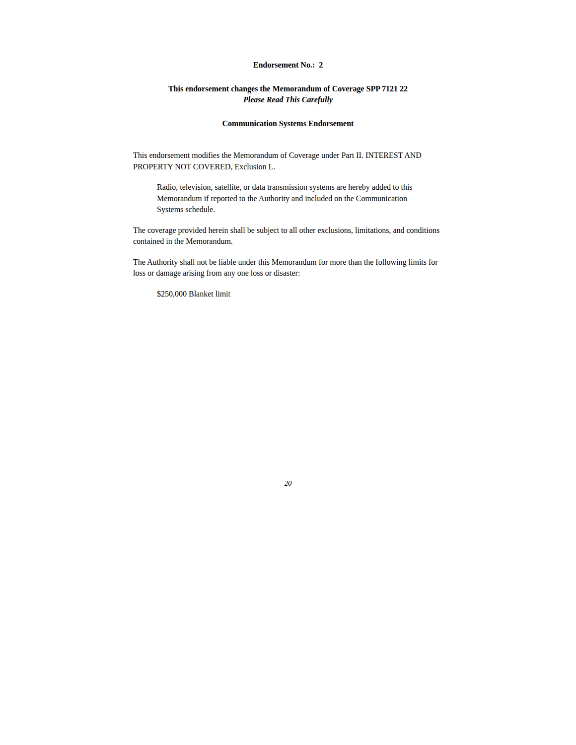Endorsement No.: 2
This endorsement changes the Memorandum of Coverage SPP 7121 22
Please Read This Carefully
Communication Systems Endorsement
This endorsement modifies the Memorandum of Coverage under Part II. INTEREST AND PROPERTY NOT COVERED, Exclusion L.
Radio, television, satellite, or data transmission systems are hereby added to this Memorandum if reported to the Authority and included on the Communication Systems schedule.
The coverage provided herein shall be subject to all other exclusions, limitations, and conditions contained in the Memorandum.
The Authority shall not be liable under this Memorandum for more than the following limits for loss or damage arising from any one loss or disaster:
$250,000 Blanket limit
20